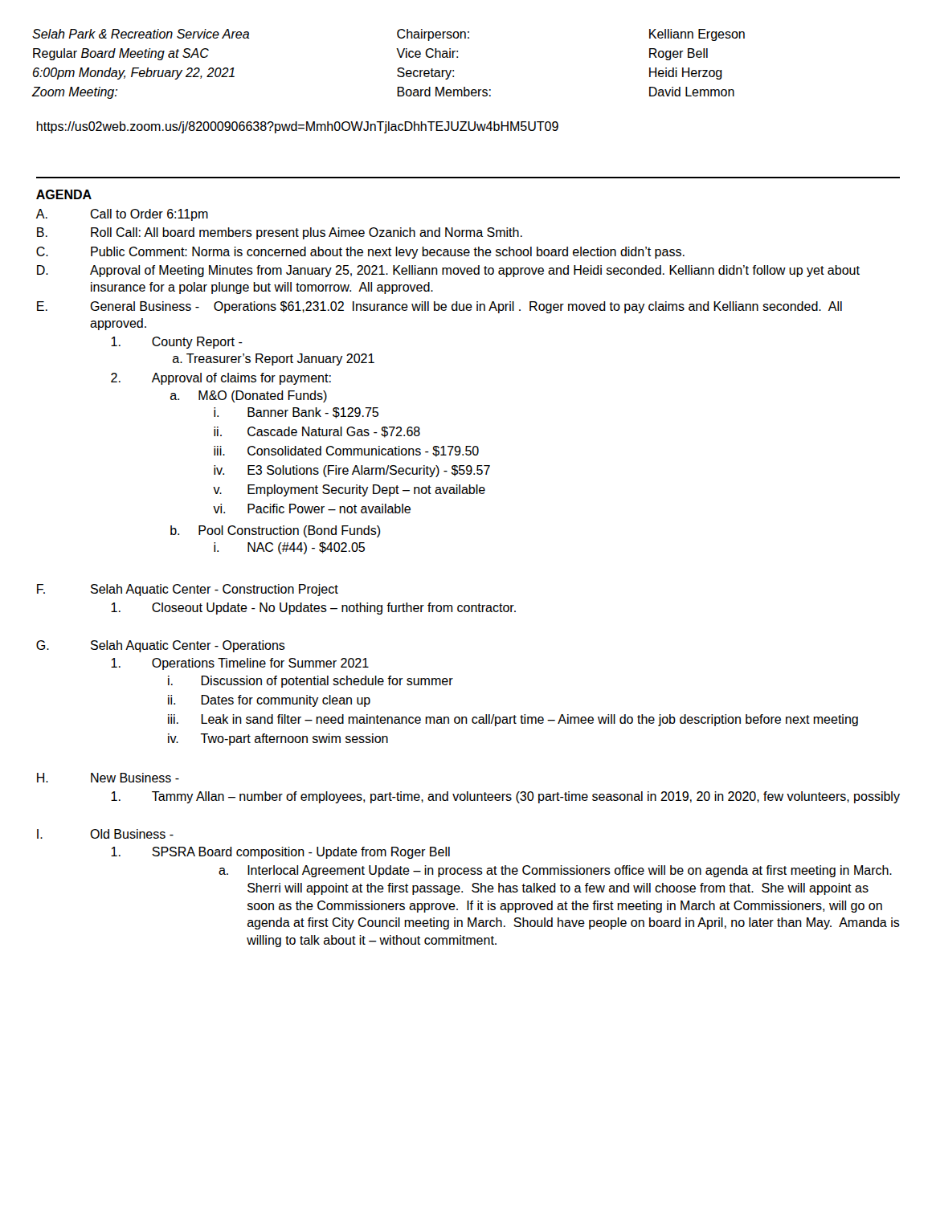| Selah Park & Recreation Service Area | Chairperson: | Kelliann Ergeson |
| Regular Board Meeting at SAC | Vice Chair: | Roger Bell |
| 6:00pm Monday, February 22, 2021 | Secretary: | Heidi Herzog |
| Zoom Meeting: | Board Members: | David Lemmon |
https://us02web.zoom.us/j/82000906638?pwd=Mmh0OWJnTjlacDhhTEJUZUw4bHM5UT09
AGENDA
A. Call to Order 6:11pm
B. Roll Call: All board members present plus Aimee Ozanich and Norma Smith.
C. Public Comment: Norma is concerned about the next levy because the school board election didn’t pass.
D. Approval of Meeting Minutes from January 25, 2021. Kelliann moved to approve and Heidi seconded. Kelliann didn’t follow up yet about insurance for a polar plunge but will tomorrow. All approved.
E. General Business - Operations $61,231.02 Insurance will be due in April . Roger moved to pay claims and Kelliann seconded. All approved.
1. County Report -
a. Treasurer’s Report January 2021
2. Approval of claims for payment:
a. M&O (Donated Funds)
i. Banner Bank - $129.75
ii. Cascade Natural Gas - $72.68
iii. Consolidated Communications - $179.50
iv. E3 Solutions (Fire Alarm/Security) - $59.57
v. Employment Security Dept – not available
vi. Pacific Power – not available
b. Pool Construction (Bond Funds)
i. NAC (#44) - $402.05
F. Selah Aquatic Center - Construction Project
1. Closeout Update - No Updates – nothing further from contractor.
G. Selah Aquatic Center - Operations
1. Operations Timeline for Summer 2021
i. Discussion of potential schedule for summer
ii. Dates for community clean up
iii. Leak in sand filter – need maintenance man on call/part time – Aimee will do the job description before next meeting
iv. Two-part afternoon swim session
H. New Business -
1. Tammy Allan – number of employees, part-time, and volunteers (30 part-time seasonal in 2019, 20 in 2020, few volunteers, possibly
I. Old Business -
1. SPSRA Board composition - Update from Roger Bell
a. Interlocal Agreement Update – in process at the Commissioners office will be on agenda at first meeting in March. Sherri will appoint at the first passage. She has talked to a few and will choose from that. She will appoint as soon as the Commissioners approve. If it is approved at the first meeting in March at Commissioners, will go on agenda at first City Council meeting in March. Should have people on board in April, no later than May. Amanda is willing to talk about it – without commitment.